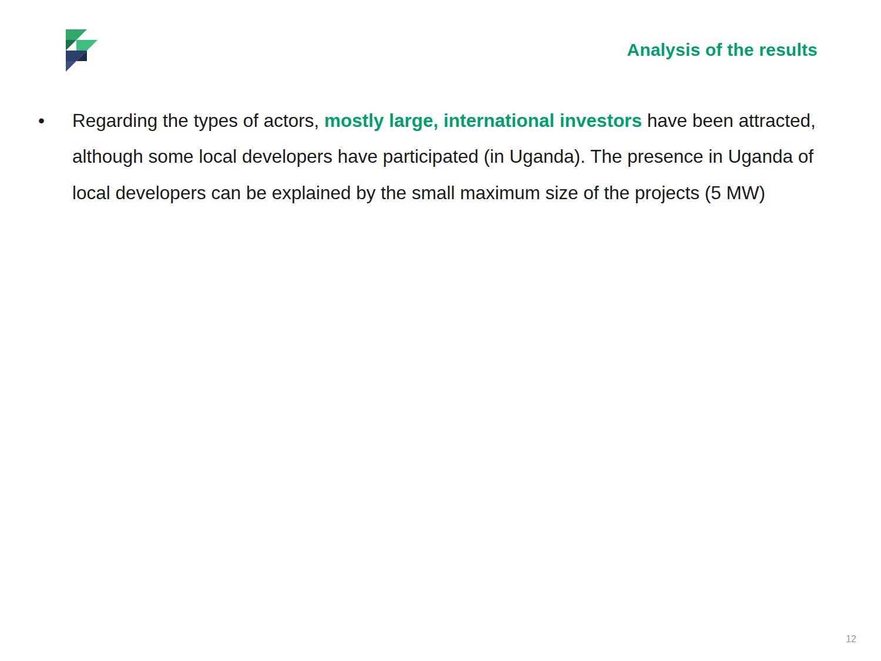Analysis of the results
Regarding the types of actors, mostly large, international investors have been attracted, although some local developers have participated (in Uganda). The presence in Uganda of local developers can be explained by the small maximum size of the projects (5 MW)
12